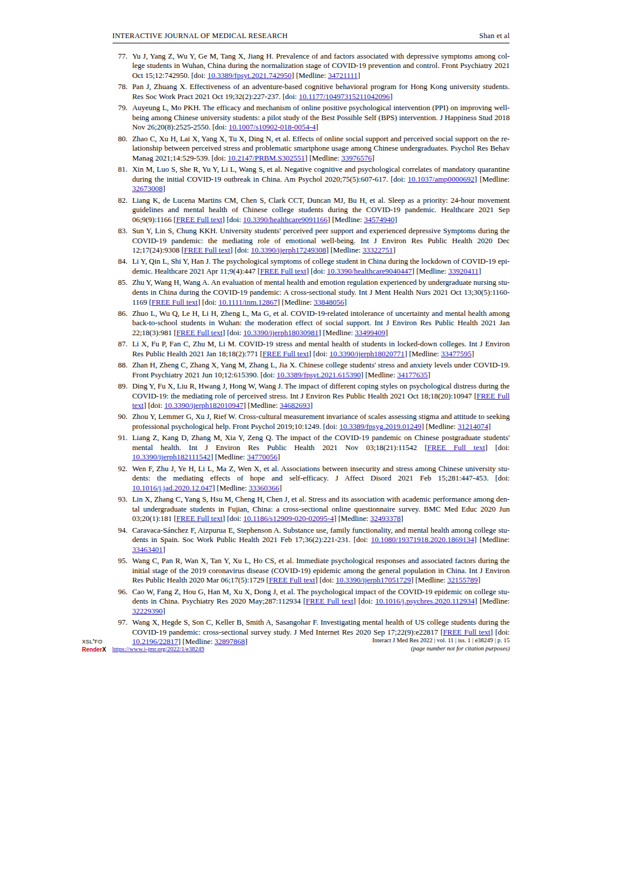Interactive Journal of Medical Research Shan et al
77. Yu J, Yang Z, Wu Y, Ge M, Tang X, Jiang H. Prevalence of and factors associated with depressive symptoms among college students in Wuhan, China during the normalization stage of COVID-19 prevention and control. Front Psychiatry 2021 Oct 15;12:742950. [doi: 10.3389/fpsyt.2021.742950] [Medline: 34721111]
78. Pan J, Zhuang X. Effectiveness of an adventure-based cognitive behavioral program for Hong Kong university students. Res Soc Work Pract 2021 Oct 19;32(2):227-237. [doi: 10.1177/10497315211042096]
79. Auyeung L, Mo PKH. The efficacy and mechanism of online positive psychological intervention (PPI) on improving well-being among Chinese university students: a pilot study of the Best Possible Self (BPS) intervention. J Happiness Stud 2018 Nov 26;20(8):2525-2550. [doi: 10.1007/s10902-018-0054-4]
80. Zhao C, Xu H, Lai X, Yang X, Tu X, Ding N, et al. Effects of online social support and perceived social support on the relationship between perceived stress and problematic smartphone usage among Chinese undergraduates. Psychol Res Behav Manag 2021;14:529-539. [doi: 10.2147/PRBM.S302551] [Medline: 33976576]
81. Xin M, Luo S, She R, Yu Y, Li L, Wang S, et al. Negative cognitive and psychological correlates of mandatory quarantine during the initial COVID-19 outbreak in China. Am Psychol 2020;75(5):607-617. [doi: 10.1037/amp0000692] [Medline: 32673008]
82. Liang K, de Lucena Martins CM, Chen S, Clark CCT, Duncan MJ, Bu H, et al. Sleep as a priority: 24-hour movement guidelines and mental health of Chinese college students during the COVID-19 pandemic. Healthcare 2021 Sep 06;9(9):1166 [FREE Full text] [doi: 10.3390/healthcare9091166] [Medline: 34574940]
83. Sun Y, Lin S, Chung KKH. University students' perceived peer support and experienced depressive Symptoms during the COVID-19 pandemic: the mediating role of emotional well-being. Int J Environ Res Public Health 2020 Dec 12;17(24):9308 [FREE Full text] [doi: 10.3390/ijerph17249308] [Medline: 33322751]
84. Li Y, Qin L, Shi Y, Han J. The psychological symptoms of college student in China during the lockdown of COVID-19 epidemic. Healthcare 2021 Apr 11;9(4):447 [FREE Full text] [doi: 10.3390/healthcare9040447] [Medline: 33920411]
85. Zhu Y, Wang H, Wang A. An evaluation of mental health and emotion regulation experienced by undergraduate nursing students in China during the COVID-19 pandemic: A cross-sectional study. Int J Ment Health Nurs 2021 Oct 13;30(5):1160-1169 [FREE Full text] [doi: 10.1111/inm.12867] [Medline: 33848056]
86. Zhuo L, Wu Q, Le H, Li H, Zheng L, Ma G, et al. COVID-19-related intolerance of uncertainty and mental health among back-to-school students in Wuhan: the moderation effect of social support. Int J Environ Res Public Health 2021 Jan 22;18(3):981 [FREE Full text] [doi: 10.3390/ijerph18030981] [Medline: 33499409]
87. Li X, Fu P, Fan C, Zhu M, Li M. COVID-19 stress and mental health of students in locked-down colleges. Int J Environ Res Public Health 2021 Jan 18;18(2):771 [FREE Full text] [doi: 10.3390/ijerph18020771] [Medline: 33477595]
88. Zhan H, Zheng C, Zhang X, Yang M, Zhang L, Jia X. Chinese college students' stress and anxiety levels under COVID-19. Front Psychiatry 2021 Jun 10;12:615390. [doi: 10.3389/fpsyt.2021.615390] [Medline: 34177635]
89. Ding Y, Fu X, Liu R, Hwang J, Hong W, Wang J. The impact of different coping styles on psychological distress during the COVID-19: the mediating role of perceived stress. Int J Environ Res Public Health 2021 Oct 18;18(20):10947 [FREE Full text] [doi: 10.3390/ijerph182010947] [Medline: 34682693]
90. Zhou Y, Lemmer G, Xu J, Rief W. Cross-cultural measurement invariance of scales assessing stigma and attitude to seeking professional psychological help. Front Psychol 2019;10:1249. [doi: 10.3389/fpsyg.2019.01249] [Medline: 31214074]
91. Liang Z, Kang D, Zhang M, Xia Y, Zeng Q. The impact of the COVID-19 pandemic on Chinese postgraduate students' mental health. Int J Environ Res Public Health 2021 Nov 03;18(21):11542 [FREE Full text] [doi: 10.3390/ijerph182111542] [Medline: 34770056]
92. Wen F, Zhu J, Ye H, Li L, Ma Z, Wen X, et al. Associations between insecurity and stress among Chinese university students: the mediating effects of hope and self-efficacy. J Affect Disord 2021 Feb 15;281:447-453. [doi: 10.1016/j.jad.2020.12.047] [Medline: 33360366]
93. Lin X, Zhang C, Yang S, Hsu M, Cheng H, Chen J, et al. Stress and its association with academic performance among dental undergraduate students in Fujian, China: a cross-sectional online questionnaire survey. BMC Med Educ 2020 Jun 03;20(1):181 [FREE Full text] [doi: 10.1186/s12909-020-02095-4] [Medline: 32493378]
94. Caravaca-Sánchez F, Aizpurua E, Stephenson A. Substance use, family functionality, and mental health among college students in Spain. Soc Work Public Health 2021 Feb 17;36(2):221-231. [doi: 10.1080/19371918.2020.1869134] [Medline: 33463401]
95. Wang C, Pan R, Wan X, Tan Y, Xu L, Ho CS, et al. Immediate psychological responses and associated factors during the initial stage of the 2019 coronavirus disease (COVID-19) epidemic among the general population in China. Int J Environ Res Public Health 2020 Mar 06;17(5):1729 [FREE Full text] [doi: 10.3390/ijerph17051729] [Medline: 32155789]
96. Cao W, Fang Z, Hou G, Han M, Xu X, Dong J, et al. The psychological impact of the COVID-19 epidemic on college students in China. Psychiatry Res 2020 May;287:112934 [FREE Full text] [doi: 10.1016/j.psychres.2020.112934] [Medline: 32229390]
97. Wang X, Hegde S, Son C, Keller B, Smith A, Sasangohar F. Investigating mental health of US college students during the COVID-19 pandemic: cross-sectional survey study. J Med Internet Res 2020 Sep 17;22(9):e22817 [FREE Full text] [doi: 10.2196/22817] [Medline: 32897868]
XSL•FO
Render X
https://www.i-jmr.org/2022/1/e38249
Interact J Med Res 2022 | vol. 11 | iss. 1 | e38249 | p. 15
(page number not for citation purposes)